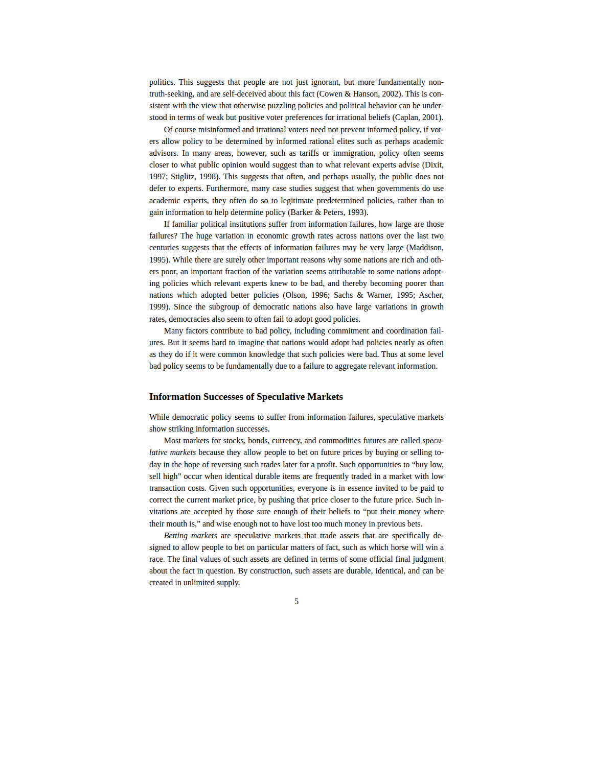politics. This suggests that people are not just ignorant, but more fundamentally non-truth-seeking, and are self-deceived about this fact (Cowen & Hanson, 2002). This is consistent with the view that otherwise puzzling policies and political behavior can be understood in terms of weak but positive voter preferences for irrational beliefs (Caplan, 2001).
Of course misinformed and irrational voters need not prevent informed policy, if voters allow policy to be determined by informed rational elites such as perhaps academic advisors. In many areas, however, such as tariffs or immigration, policy often seems closer to what public opinion would suggest than to what relevant experts advise (Dixit, 1997; Stiglitz, 1998). This suggests that often, and perhaps usually, the public does not defer to experts. Furthermore, many case studies suggest that when governments do use academic experts, they often do so to legitimate predetermined policies, rather than to gain information to help determine policy (Barker & Peters, 1993).
If familiar political institutions suffer from information failures, how large are those failures? The huge variation in economic growth rates across nations over the last two centuries suggests that the effects of information failures may be very large (Maddison, 1995). While there are surely other important reasons why some nations are rich and others poor, an important fraction of the variation seems attributable to some nations adopting policies which relevant experts knew to be bad, and thereby becoming poorer than nations which adopted better policies (Olson, 1996; Sachs & Warner, 1995; Ascher, 1999). Since the subgroup of democratic nations also have large variations in growth rates, democracies also seem to often fail to adopt good policies.
Many factors contribute to bad policy, including commitment and coordination failures. But it seems hard to imagine that nations would adopt bad policies nearly as often as they do if it were common knowledge that such policies were bad. Thus at some level bad policy seems to be fundamentally due to a failure to aggregate relevant information.
Information Successes of Speculative Markets
While democratic policy seems to suffer from information failures, speculative markets show striking information successes.
Most markets for stocks, bonds, currency, and commodities futures are called speculative markets because they allow people to bet on future prices by buying or selling today in the hope of reversing such trades later for a profit. Such opportunities to “buy low, sell high” occur when identical durable items are frequently traded in a market with low transaction costs. Given such opportunities, everyone is in essence invited to be paid to correct the current market price, by pushing that price closer to the future price. Such invitations are accepted by those sure enough of their beliefs to “put their money where their mouth is,” and wise enough not to have lost too much money in previous bets.
Betting markets are speculative markets that trade assets that are specifically designed to allow people to bet on particular matters of fact, such as which horse will win a race. The final values of such assets are defined in terms of some official final judgment about the fact in question. By construction, such assets are durable, identical, and can be created in unlimited supply.
5